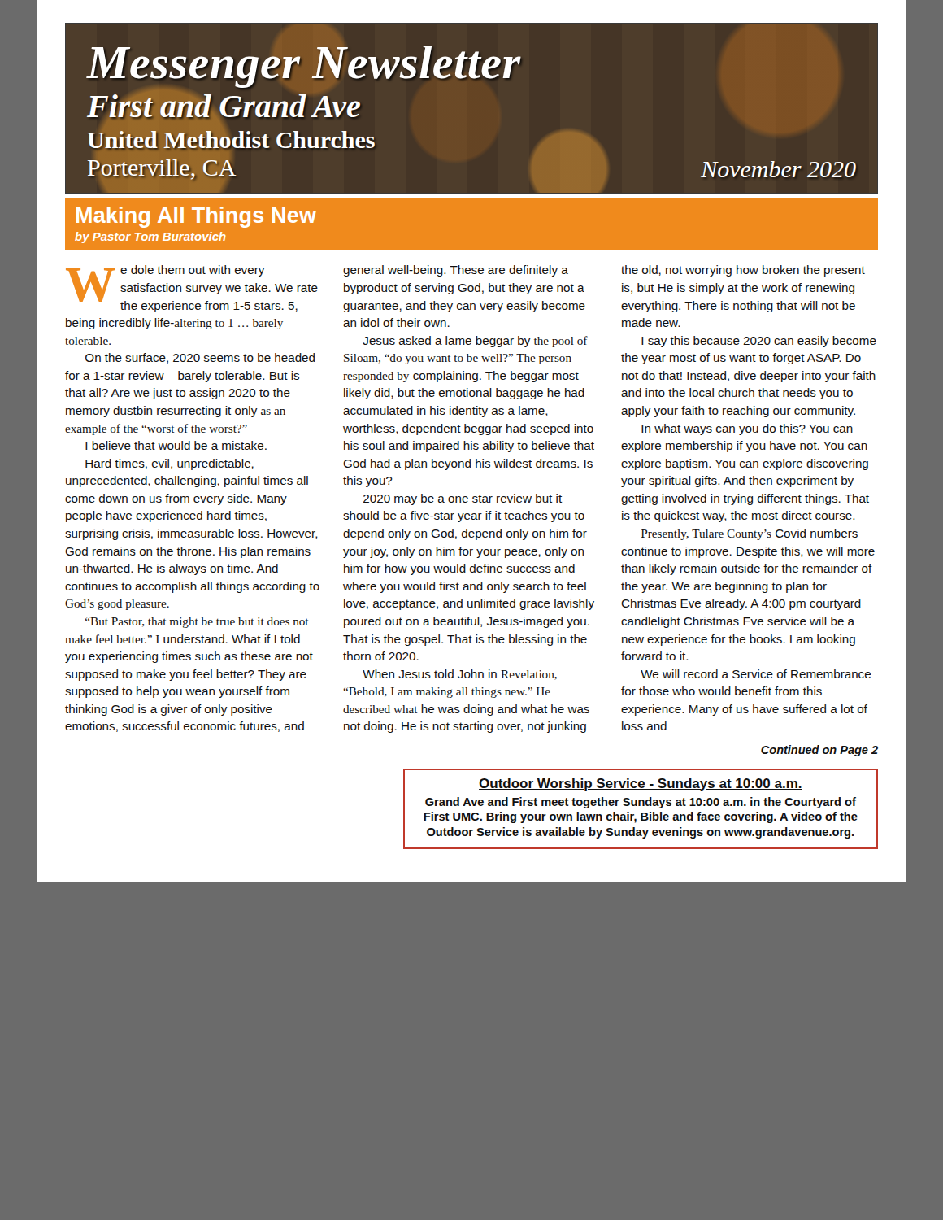Messenger Newsletter
First and Grand Ave
United Methodist Churches
Porterville, CA November 2020
Making All Things New
by Pastor Tom Buratovich
We dole them out with every satisfaction survey we take. We rate the experience from 1-5 stars. 5, being incredibly life-altering to 1 … barely tolerable.
On the surface, 2020 seems to be headed for a 1-star review – barely tolerable. But is that all? Are we just to assign 2020 to the memory dustbin resurrecting it only as an example of the “worst of the worst?”
I believe that would be a mistake.
Hard times, evil, unpredictable, unprecedented, challenging, painful times all come down on us from every side. Many people have experienced hard times, surprising crisis, immeasurable loss. However, God remains on the throne. His plan remains un-thwarted. He is always on time. And continues to accomplish all things according to God’s good pleasure.
“But Pastor, that might be true but it does not make feel better.” I understand. What if I told you experiencing times such as these are not supposed to make you feel better? They are supposed to help you wean yourself from thinking God is a giver of only positive emotions, successful economic futures, and general well-being. These are definitely a byproduct of serving God, but they are not a guarantee, and they can very easily become an idol of their own.
Jesus asked a lame beggar by the pool of Siloam, “do you want to be well?” The person responded by complaining. The beggar most likely did, but the emotional baggage he had accumulated in his identity as a lame, worthless, dependent beggar had seeped into his soul and impaired his ability to believe that God had a plan beyond his wildest dreams. Is this you?
2020 may be a one star review but it should be a five-star year if it teaches you to depend only on God, depend only on him for your joy, only on him for your peace, only on him for how you would define success and where you would first and only search to feel love, acceptance, and unlimited grace lavishly poured out on a beautiful, Jesus-imaged you. That is the gospel. That is the blessing in the thorn of 2020.
When Jesus told John in Revelation, “Behold, I am making all things new.” He described what he was doing and what he was not doing. He is not starting over, not junking the old, not worrying how broken the present is, but He is simply at the work of renewing everything. There is nothing that will not be made new.
I say this because 2020 can easily become the year most of us want to forget ASAP. Do not do that! Instead, dive deeper into your faith and into the local church that needs you to apply your faith to reaching our community.
In what ways can you do this? You can explore membership if you have not. You can explore baptism. You can explore discovering your spiritual gifts. And then experiment by getting involved in trying different things. That is the quickest way, the most direct course.
Presently, Tulare County’s Covid numbers continue to improve. Despite this, we will more than likely remain outside for the remainder of the year. We are beginning to plan for Christmas Eve already. A 4:00 pm courtyard candlelight Christmas Eve service will be a new experience for the books. I am looking forward to it.
We will record a Service of Remembrance for those who would benefit from this experience. Many of us have suffered a lot of loss and
Continued on Page 2
Outdoor Worship Service - Sundays at 10:00 a.m.
Grand Ave and First meet together Sundays at 10:00 a.m. in the Courtyard of First UMC. Bring your own lawn chair, Bible and face covering. A video of the Outdoor Service is available by Sunday evenings on www.grandavenue.org.